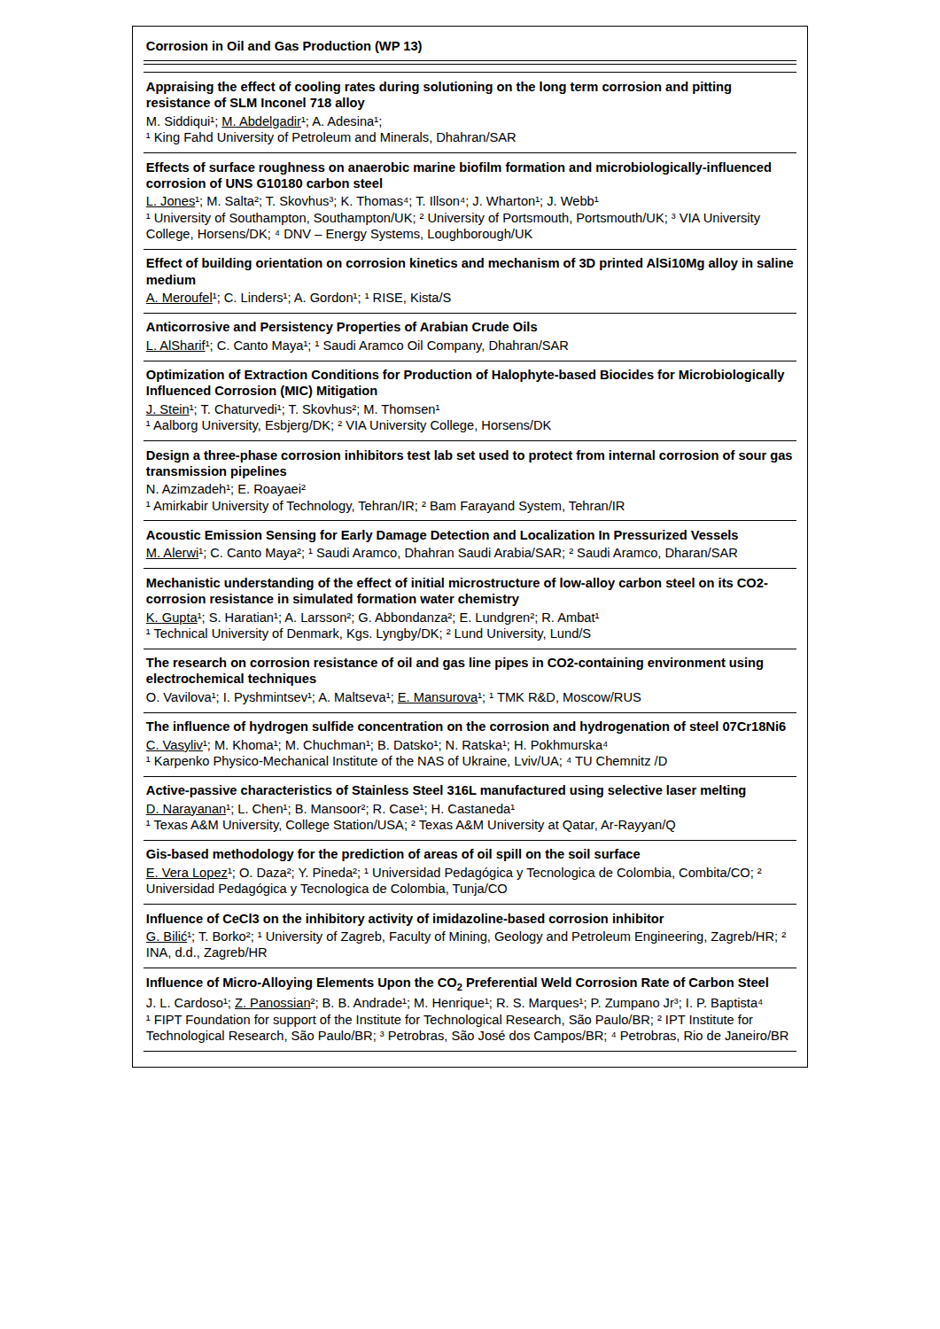Corrosion in Oil and Gas Production (WP 13)
Appraising the effect of cooling rates during solutioning on the long term corrosion and pitting resistance of SLM Inconel 718 alloy
M. Siddiqui¹; M. Abdelgadir¹; A. Adesina¹;
¹ King Fahd University of Petroleum and Minerals, Dhahran/SAR
Effects of surface roughness on anaerobic marine biofilm formation and microbiologically-influenced corrosion of UNS G10180 carbon steel
L. Jones¹; M. Salta²; T. Skovhus³; K. Thomas⁴; T. Illson⁴; J. Wharton¹; J. Webb¹
¹ University of Southampton, Southampton/UK; ² University of Portsmouth, Portsmouth/UK; ³ VIA University College, Horsens/DK; ⁴ DNV – Energy Systems, Loughborough/UK
Effect of building orientation on corrosion kinetics and mechanism of 3D printed AlSi10Mg alloy in saline medium
A. Meroufel¹; C. Linders¹; A. Gordon¹; ¹ RISE, Kista/S
Anticorrosive and Persistency Properties of Arabian Crude Oils
L. AlSharif¹; C. Canto Maya¹; ¹ Saudi Aramco Oil Company, Dhahran/SAR
Optimization of Extraction Conditions for Production of Halophyte-based Biocides for Microbiologically Influenced Corrosion (MIC) Mitigation
J. Stein¹; T. Chaturvedi¹; T. Skovhus²; M. Thomsen¹
¹ Aalborg University, Esbjerg/DK; ² VIA University College, Horsens/DK
Design a three-phase corrosion inhibitors test lab set used to protect from internal corrosion of sour gas transmission pipelines
N. Azimzadeh¹; E. Roayaei²
¹ Amirkabir University of Technology, Tehran/IR; ² Bam Farayand System, Tehran/IR
Acoustic Emission Sensing for Early Damage Detection and Localization In Pressurized Vessels
M. Alerwi¹; C. Canto Maya²; ¹ Saudi Aramco, Dhahran Saudi Arabia/SAR; ² Saudi Aramco, Dharan/SAR
Mechanistic understanding of the effect of initial microstructure of low-alloy carbon steel on its CO2-corrosion resistance in simulated formation water chemistry
K. Gupta¹; S. Haratian¹; A. Larsson²; G. Abbondanza²; E. Lundgren²; R. Ambat¹
¹ Technical University of Denmark, Kgs. Lyngby/DK; ² Lund University, Lund/S
The research on corrosion resistance of oil and gas line pipes in CO2-containing environment using electrochemical techniques
O. Vavilova¹; I. Pyshmintsev¹; A. Maltseva¹; E. Mansurova¹; ¹ TMK R&D, Moscow/RUS
The influence of hydrogen sulfide concentration on the corrosion and hydrogenation of steel 07Cr18Ni6
C. Vasyliv¹; M. Khoma¹; M. Chuchman¹; B. Datsko¹; N. Ratska¹; H. Pokhmurska⁴
¹ Karpenko Physico-Mechanical Institute of the NAS of Ukraine, Lviv/UA; ⁴ TU Chemnitz /D
Active-passive characteristics of Stainless Steel 316L manufactured using selective laser melting
D. Narayanan¹; L. Chen¹; B. Mansoor²; R. Case¹; H. Castaneda¹
¹ Texas A&M University, College Station/USA; ² Texas A&M University at Qatar, Ar-Rayyan/Q
Gis-based methodology for the prediction of areas of oil spill on the soil surface
E. Vera Lopez¹; O. Daza²; Y. Pineda²; ¹ Universidad Pedagógica y Tecnologica de Colombia, Combita/CO; ² Universidad Pedagógica y Tecnologica de Colombia, Tunja/CO
Influence of CeCl3 on the inhibitory activity of imidazoline-based corrosion inhibitor
G. Bilić¹; T. Borko²; ¹ University of Zagreb, Faculty of Mining, Geology and Petroleum Engineering, Zagreb/HR; ² INA, d.d., Zagreb/HR
Influence of Micro-Alloying Elements Upon the CO2 Preferential Weld Corrosion Rate of Carbon Steel
J. L. Cardoso¹; Z. Panossian²; B. B. Andrade¹; M. Henrique¹; R. S. Marques¹; P. Zumpano Jr³; I. P. Baptista⁴
¹ FIPT Foundation for support of the Institute for Technological Research, São Paulo/BR; ² IPT Institute for Technological Research, São Paulo/BR; ³ Petrobras, São José dos Campos/BR; ⁴ Petrobras, Rio de Janeiro/BR